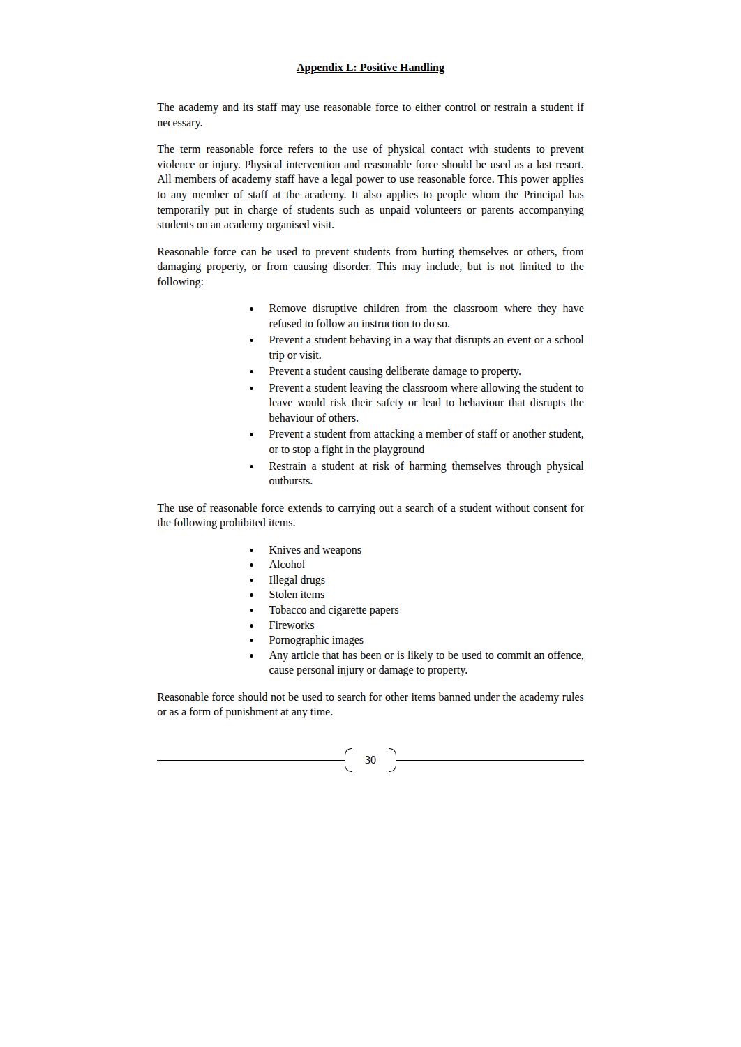Appendix L: Positive Handling
The academy and its staff may use reasonable force to either control or restrain a student if necessary.
The term reasonable force refers to the use of physical contact with students to prevent violence or injury. Physical intervention and reasonable force should be used as a last resort. All members of academy staff have a legal power to use reasonable force. This power applies to any member of staff at the academy. It also applies to people whom the Principal has temporarily put in charge of students such as unpaid volunteers or parents accompanying students on an academy organised visit.
Reasonable force can be used to prevent students from hurting themselves or others, from damaging property, or from causing disorder. This may include, but is not limited to the following:
Remove disruptive children from the classroom where they have refused to follow an instruction to do so.
Prevent a student behaving in a way that disrupts an event or a school trip or visit.
Prevent a student causing deliberate damage to property.
Prevent a student leaving the classroom where allowing the student to leave would risk their safety or lead to behaviour that disrupts the behaviour of others.
Prevent a student from attacking a member of staff or another student, or to stop a fight in the playground
Restrain a student at risk of harming themselves through physical outbursts.
The use of reasonable force extends to carrying out a search of a student without consent for the following prohibited items.
Knives and weapons
Alcohol
Illegal drugs
Stolen items
Tobacco and cigarette papers
Fireworks
Pornographic images
Any article that has been or is likely to be used to commit an offence, cause personal injury or damage to property.
Reasonable force should not be used to search for other items banned under the academy rules or as a form of punishment at any time.
30